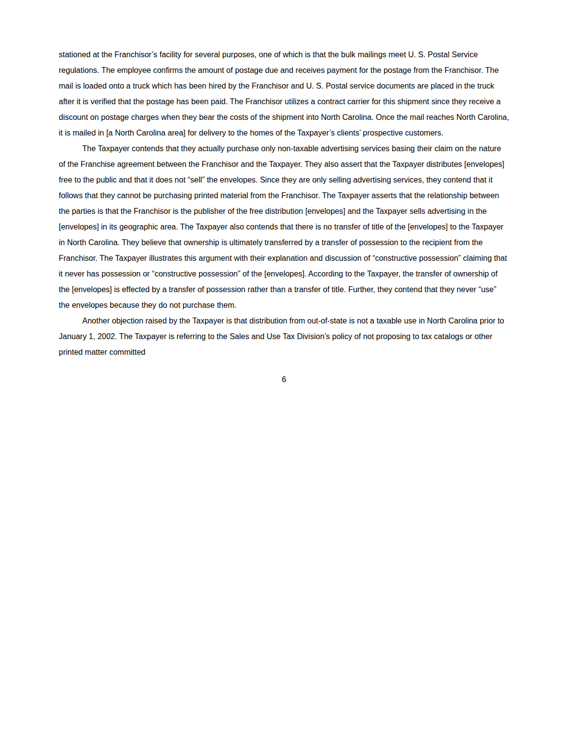stationed at the Franchisor’s facility for several purposes, one of which is that the bulk mailings meet U. S. Postal Service regulations. The employee confirms the amount of postage due and receives payment for the postage from the Franchisor. The mail is loaded onto a truck which has been hired by the Franchisor and U. S. Postal service documents are placed in the truck after it is verified that the postage has been paid. The Franchisor utilizes a contract carrier for this shipment since they receive a discount on postage charges when they bear the costs of the shipment into North Carolina. Once the mail reaches North Carolina, it is mailed in [a North Carolina area] for delivery to the homes of the Taxpayer’s clients’ prospective customers.
The Taxpayer contends that they actually purchase only non-taxable advertising services basing their claim on the nature of the Franchise agreement between the Franchisor and the Taxpayer. They also assert that the Taxpayer distributes [envelopes] free to the public and that it does not “sell” the envelopes. Since they are only selling advertising services, they contend that it follows that they cannot be purchasing printed material from the Franchisor. The Taxpayer asserts that the relationship between the parties is that the Franchisor is the publisher of the free distribution [envelopes] and the Taxpayer sells advertising in the [envelopes] in its geographic area. The Taxpayer also contends that there is no transfer of title of the [envelopes] to the Taxpayer in North Carolina. They believe that ownership is ultimately transferred by a transfer of possession to the recipient from the Franchisor. The Taxpayer illustrates this argument with their explanation and discussion of “constructive possession” claiming that it never has possession or “constructive possession” of the [envelopes]. According to the Taxpayer, the transfer of ownership of the [envelopes] is effected by a transfer of possession rather than a transfer of title. Further, they contend that they never “use” the envelopes because they do not purchase them.
Another objection raised by the Taxpayer is that distribution from out-of-state is not a taxable use in North Carolina prior to January 1, 2002. The Taxpayer is referring to the Sales and Use Tax Division’s policy of not proposing to tax catalogs or other printed matter committed
6